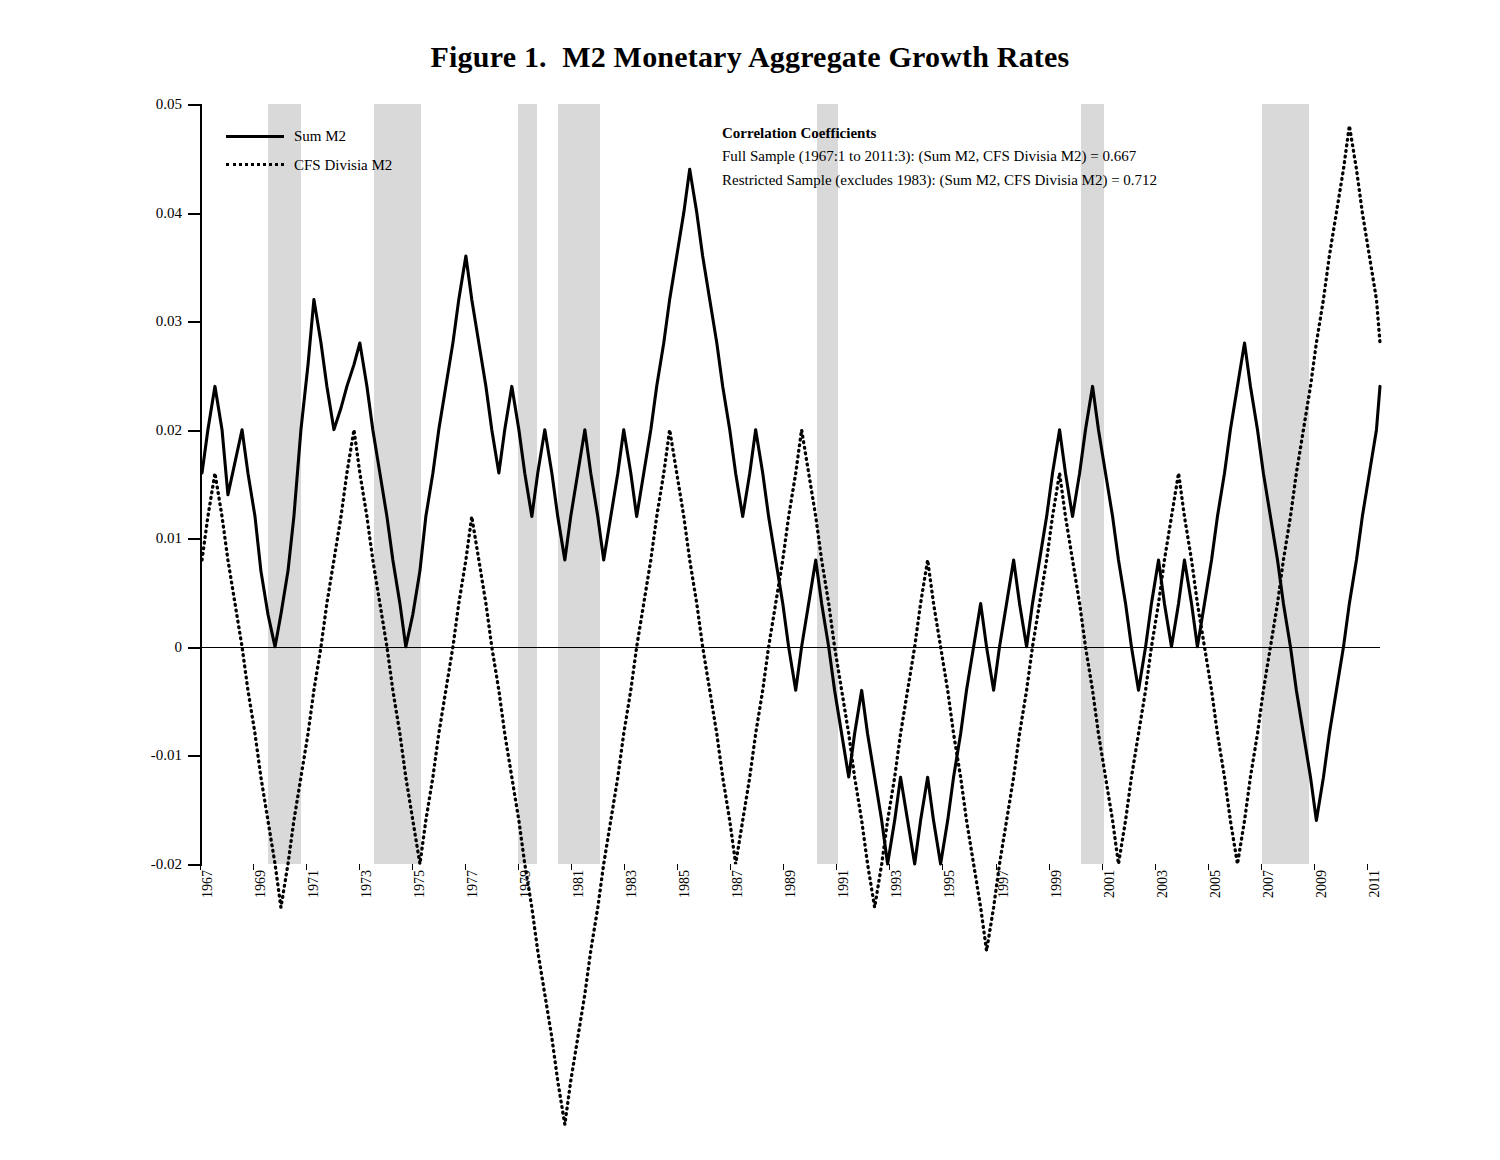Figure 1. M2 Monetary Aggregate Growth Rates
0.05
0.04
0.03
0.02
0.01
0
-0.01
-0.02
Sum M2
CFS Divisia M2
Correlation Coefficients
Full Sample (1967:1 to 2011:3): (Sum M2, CFS Divisia M2) = 0.667
Restricted Sample (excludes 1983): (Sum M2, CFS Divisia M2) = 0.712
1967
1969
1971
1973
1975
1977
1979
1981
1983
1985
1987
1989
1991
1993
1995
1997
1999
2001
2003
2005
2007
2009
2011